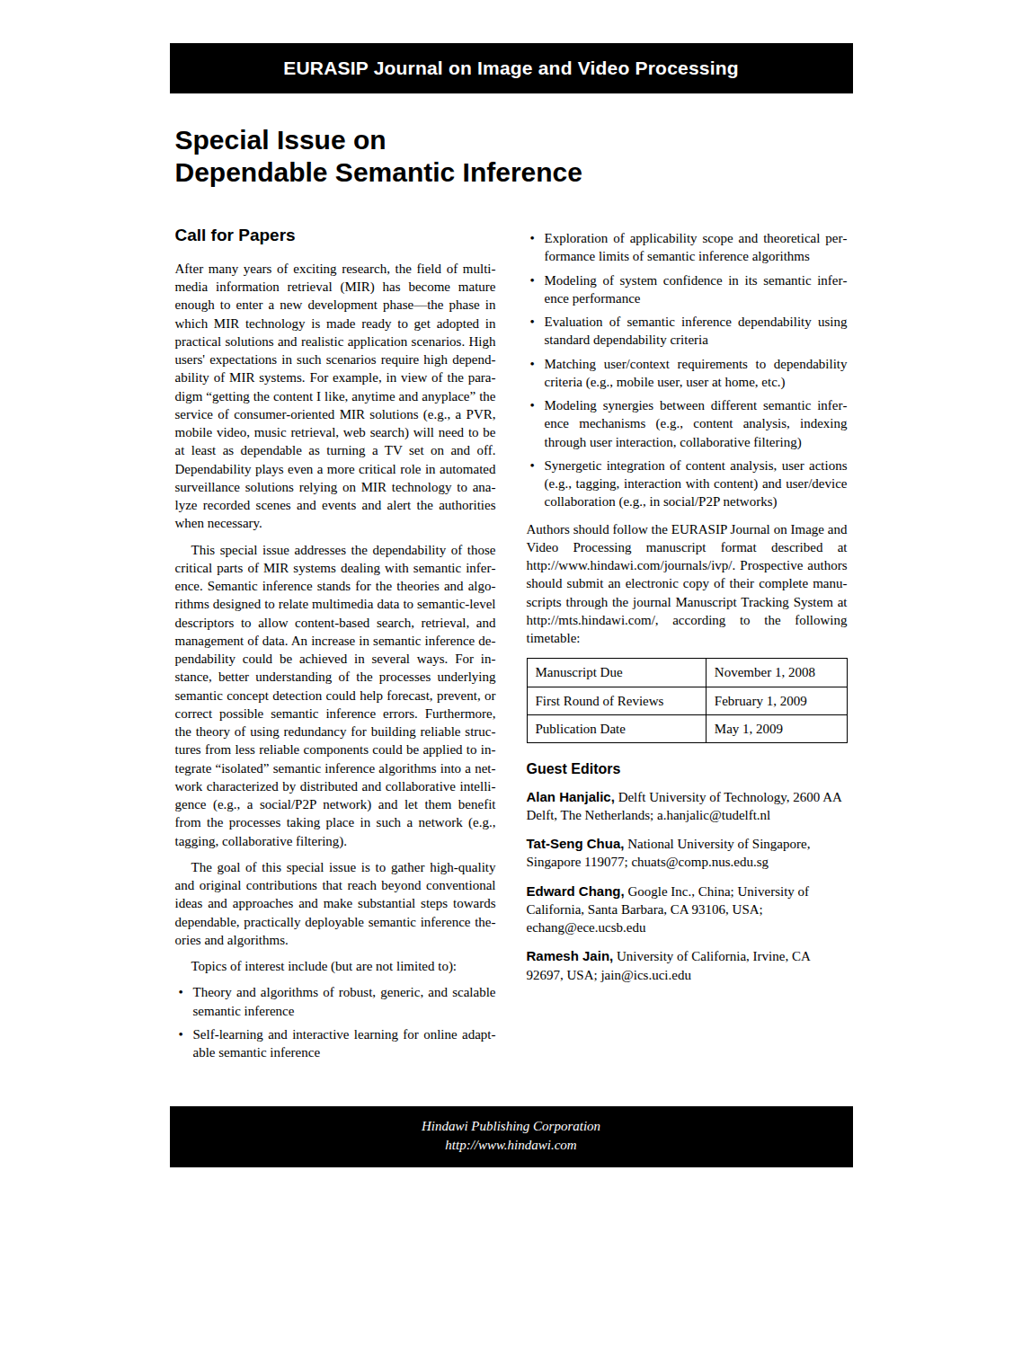EURASIP Journal on Image and Video Processing
Special Issue on
Dependable Semantic Inference
Call for Papers
After many years of exciting research, the field of multimedia information retrieval (MIR) has become mature enough to enter a new development phase—the phase in which MIR technology is made ready to get adopted in practical solutions and realistic application scenarios. High users' expectations in such scenarios require high dependability of MIR systems. For example, in view of the paradigm “getting the content I like, anytime and anyplace” the service of consumer-oriented MIR solutions (e.g., a PVR, mobile video, music retrieval, web search) will need to be at least as dependable as turning a TV set on and off. Dependability plays even a more critical role in automated surveillance solutions relying on MIR technology to analyze recorded scenes and events and alert the authorities when necessary.
This special issue addresses the dependability of those critical parts of MIR systems dealing with semantic inference. Semantic inference stands for the theories and algorithms designed to relate multimedia data to semantic-level descriptors to allow content-based search, retrieval, and management of data. An increase in semantic inference dependability could be achieved in several ways. For instance, better understanding of the processes underlying semantic concept detection could help forecast, prevent, or correct possible semantic inference errors. Furthermore, the theory of using redundancy for building reliable structures from less reliable components could be applied to integrate “isolated” semantic inference algorithms into a network characterized by distributed and collaborative intelligence (e.g., a social/P2P network) and let them benefit from the processes taking place in such a network (e.g., tagging, collaborative filtering).
The goal of this special issue is to gather high-quality and original contributions that reach beyond conventional ideas and approaches and make substantial steps towards dependable, practically deployable semantic inference theories and algorithms.
Topics of interest include (but are not limited to):
Theory and algorithms of robust, generic, and scalable semantic inference
Self-learning and interactive learning for online adaptable semantic inference
Exploration of applicability scope and theoretical performance limits of semantic inference algorithms
Modeling of system confidence in its semantic inference performance
Evaluation of semantic inference dependability using standard dependability criteria
Matching user/context requirements to dependability criteria (e.g., mobile user, user at home, etc.)
Modeling synergies between different semantic inference mechanisms (e.g., content analysis, indexing through user interaction, collaborative filtering)
Synergetic integration of content analysis, user actions (e.g., tagging, interaction with content) and user/device collaboration (e.g., in social/P2P networks)
Authors should follow the EURASIP Journal on Image and Video Processing manuscript format described at http://www.hindawi.com/journals/ivp/. Prospective authors should submit an electronic copy of their complete manuscripts through the journal Manuscript Tracking System at http://mts.hindawi.com/, according to the following timetable:
| Manuscript Due | November 1, 2008 |
| First Round of Reviews | February 1, 2009 |
| Publication Date | May 1, 2009 |
Guest Editors
Alan Hanjalic, Delft University of Technology, 2600 AA Delft, The Netherlands; a.hanjalic@tudelft.nl
Tat-Seng Chua, National University of Singapore, Singapore 119077; chuats@comp.nus.edu.sg
Edward Chang, Google Inc., China; University of California, Santa Barbara, CA 93106, USA; echang@ece.ucsb.edu
Ramesh Jain, University of California, Irvine, CA 92697, USA; jain@ics.uci.edu
Hindawi Publishing Corporation
http://www.hindawi.com